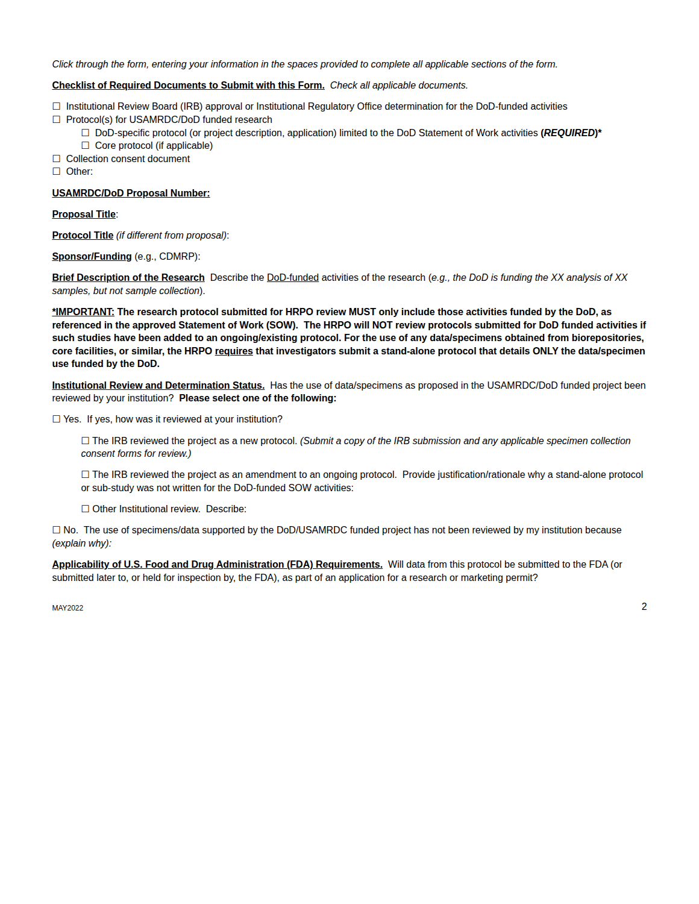Click through the form, entering your information in the spaces provided to complete all applicable sections of the form.
Checklist of Required Documents to Submit with this Form. Check all applicable documents.
☐ Institutional Review Board (IRB) approval or Institutional Regulatory Office determination for the DoD-funded activities
☐ Protocol(s) for USAMRDC/DoD funded research
☐ DoD-specific protocol (or project description, application) limited to the DoD Statement of Work activities (REQUIRED)*
☐ Core protocol (if applicable)
☐ Collection consent document
☐ Other:
USAMRDC/DoD Proposal Number:
Proposal Title:
Protocol Title (if different from proposal):
Sponsor/Funding (e.g., CDMRP):
Brief Description of the Research Describe the DoD-funded activities of the research (e.g., the DoD is funding the XX analysis of XX samples, but not sample collection).
*IMPORTANT: The research protocol submitted for HRPO review MUST only include those activities funded by the DoD, as referenced in the approved Statement of Work (SOW). The HRPO will NOT review protocols submitted for DoD funded activities if such studies have been added to an ongoing/existing protocol. For the use of any data/specimens obtained from biorepositories, core facilities, or similar, the HRPO requires that investigators submit a stand-alone protocol that details ONLY the data/specimen use funded by the DoD.
Institutional Review and Determination Status. Has the use of data/specimens as proposed in the USAMRDC/DoD funded project been reviewed by your institution? Please select one of the following:
☐ Yes. If yes, how was it reviewed at your institution?
☐ The IRB reviewed the project as a new protocol. (Submit a copy of the IRB submission and any applicable specimen collection consent forms for review.)
☐ The IRB reviewed the project as an amendment to an ongoing protocol. Provide justification/rationale why a stand-alone protocol or sub-study was not written for the DoD-funded SOW activities:
☐ Other Institutional review. Describe:
☐ No. The use of specimens/data supported by the DoD/USAMRDC funded project has not been reviewed by my institution because (explain why):
Applicability of U.S. Food and Drug Administration (FDA) Requirements. Will data from this protocol be submitted to the FDA (or submitted later to, or held for inspection by, the FDA), as part of an application for a research or marketing permit?
MAY2022 2